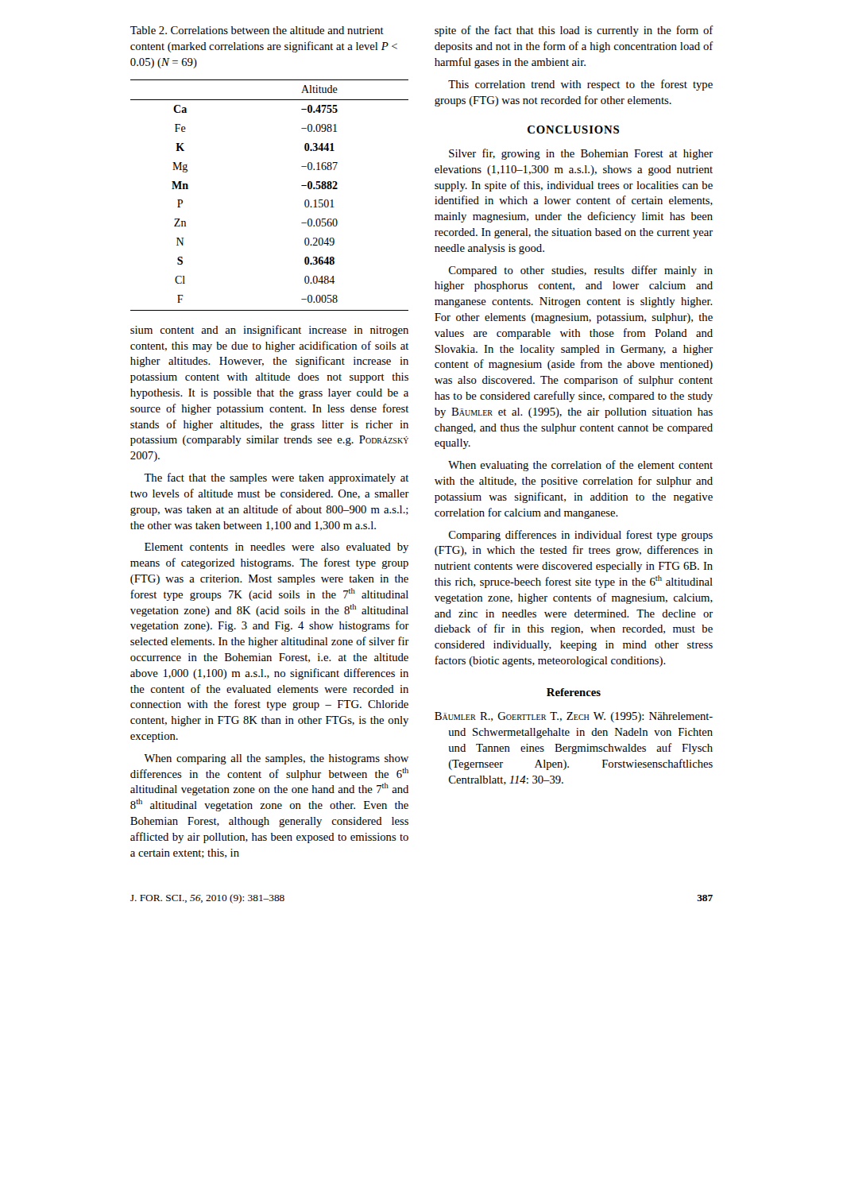Table 2. Correlations between the altitude and nutrient content (marked correlations are significant at a level P < 0.05) (N = 69)
| | Altitude |
| --- | --- |
| Ca | −0.4755 |
| Fe | −0.0981 |
| K | 0.3441 |
| Mg | −0.1687 |
| Mn | −0.5882 |
| P | 0.1501 |
| Zn | −0.0560 |
| N | 0.2049 |
| S | 0.3648 |
| Cl | 0.0484 |
| F | −0.0058 |
sium content and an insignificant increase in nitrogen content, this may be due to higher acidification of soils at higher altitudes. However, the significant increase in potassium content with altitude does not support this hypothesis. It is possible that the grass layer could be a source of higher potassium content. In less dense forest stands of higher altitudes, the grass litter is richer in potassium (comparably similar trends see e.g. Podrázský 2007).
The fact that the samples were taken approximately at two levels of altitude must be considered. One, a smaller group, was taken at an altitude of about 800–900 m a.s.l.; the other was taken between 1,100 and 1,300 m a.s.l.
Element contents in needles were also evaluated by means of categorized histograms. The forest type group (FTG) was a criterion. Most samples were taken in the forest type groups 7K (acid soils in the 7th altitudinal vegetation zone) and 8K (acid soils in the 8th altitudinal vegetation zone). Fig. 3 and Fig. 4 show histograms for selected elements. In the higher altitudinal zone of silver fir occurrence in the Bohemian Forest, i.e. at the altitude above 1,000 (1,100) m a.s.l., no significant differences in the content of the evaluated elements were recorded in connection with the forest type group – FTG. Chloride content, higher in FTG 8K than in other FTGs, is the only exception.
When comparing all the samples, the histograms show differences in the content of sulphur between the 6th altitudinal vegetation zone on the one hand and the 7th and 8th altitudinal vegetation zone on the other. Even the Bohemian Forest, although generally considered less afflicted by air pollution, has been exposed to emissions to a certain extent; this, in
spite of the fact that this load is currently in the form of deposits and not in the form of a high concentration load of harmful gases in the ambient air.
This correlation trend with respect to the forest type groups (FTG) was not recorded for other elements.
Conclusions
Silver fir, growing in the Bohemian Forest at higher elevations (1,110–1,300 m a.s.l.), shows a good nutrient supply. In spite of this, individual trees or localities can be identified in which a lower content of certain elements, mainly magnesium, under the deficiency limit has been recorded. In general, the situation based on the current year needle analysis is good.
Compared to other studies, results differ mainly in higher phosphorus content, and lower calcium and manganese contents. Nitrogen content is slightly higher. For other elements (magnesium, potassium, sulphur), the values are comparable with those from Poland and Slovakia. In the locality sampled in Germany, a higher content of magnesium (aside from the above mentioned) was also discovered. The comparison of sulphur content has to be considered carefully since, compared to the study by Bäumler et al. (1995), the air pollution situation has changed, and thus the sulphur content cannot be compared equally.
When evaluating the correlation of the element content with the altitude, the positive correlation for sulphur and potassium was significant, in addition to the negative correlation for calcium and manganese.
Comparing differences in individual forest type groups (FTG), in which the tested fir trees grow, differences in nutrient contents were discovered especially in FTG 6B. In this rich, spruce-beech forest site type in the 6th altitudinal vegetation zone, higher contents of magnesium, calcium, and zinc in needles were determined. The decline or dieback of fir in this region, when recorded, must be considered individually, keeping in mind other stress factors (biotic agents, meteorological conditions).
References
Bäumler R., Goerttler T., Zech W. (1995): Nährelement- und Schwermetallgehalte in den Nadeln von Fichten und Tannen eines Bergmimschwaldes auf Flysch (Tegernseer Alpen). Forstwiesenschaftliches Centralblatt, 114: 30–39.
J. FOR. SCI., 56, 2010 (9): 381–388
387